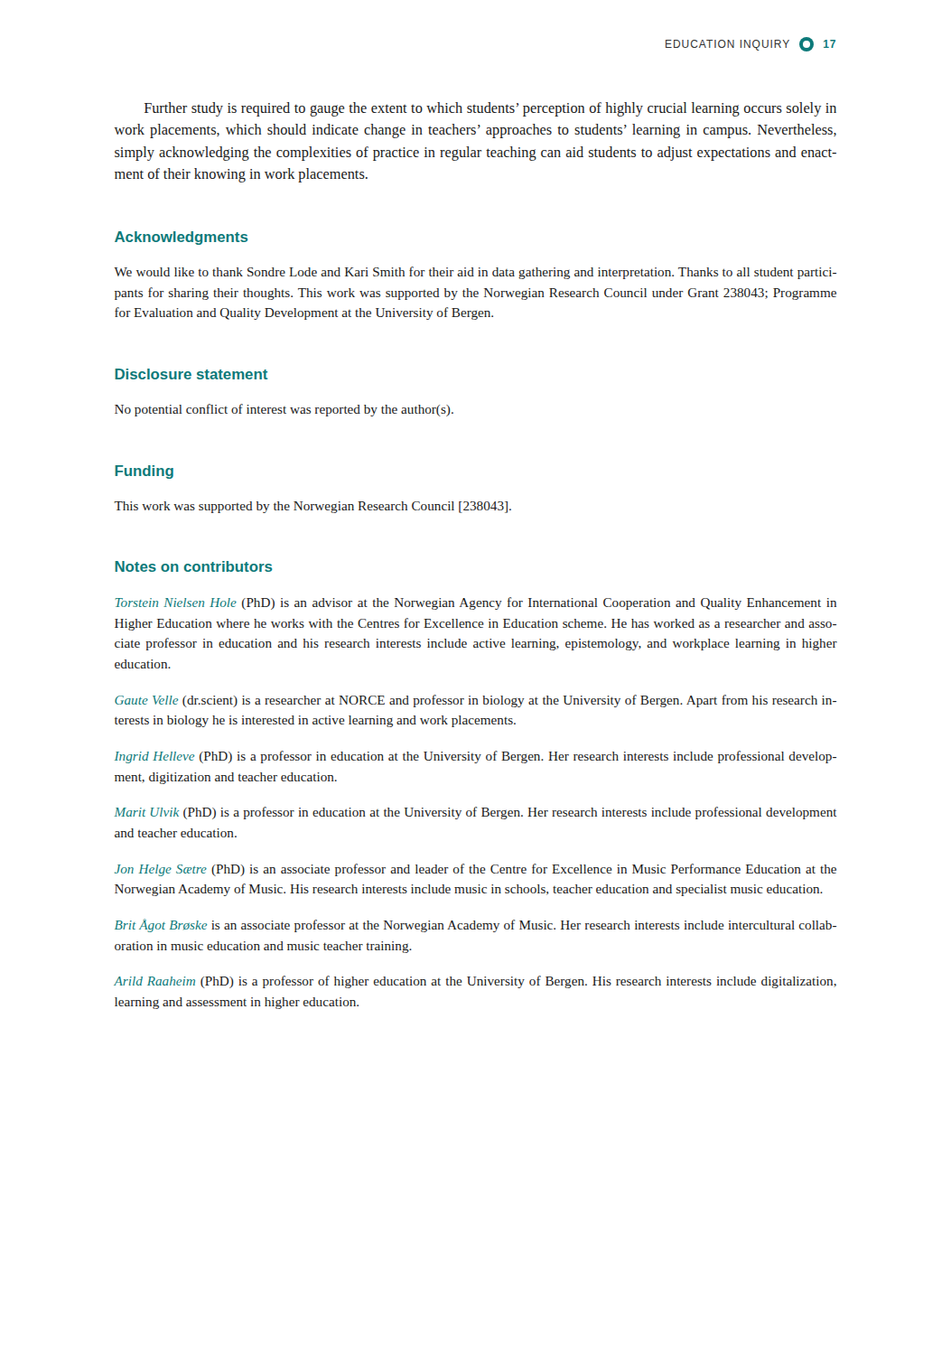Education Inquiry 17
Further study is required to gauge the extent to which students’ perception of highly crucial learning occurs solely in work placements, which should indicate change in teachers’ approaches to students’ learning in campus. Nevertheless, simply acknowledging the complexities of practice in regular teaching can aid students to adjust expectations and enactment of their knowing in work placements.
Acknowledgments
We would like to thank Sondre Lode and Kari Smith for their aid in data gathering and interpretation. Thanks to all student participants for sharing their thoughts. This work was supported by the Norwegian Research Council under Grant 238043; Programme for Evaluation and Quality Development at the University of Bergen.
Disclosure statement
No potential conflict of interest was reported by the author(s).
Funding
This work was supported by the Norwegian Research Council [238043].
Notes on contributors
Torstein Nielsen Hole (PhD) is an advisor at the Norwegian Agency for International Cooperation and Quality Enhancement in Higher Education where he works with the Centres for Excellence in Education scheme. He has worked as a researcher and associate professor in education and his research interests include active learning, epistemology, and workplace learning in higher education.
Gaute Velle (dr.scient) is a researcher at NORCE and professor in biology at the University of Bergen. Apart from his research interests in biology he is interested in active learning and work placements.
Ingrid Helleve (PhD) is a professor in education at the University of Bergen. Her research interests include professional development, digitization and teacher education.
Marit Ulvik (PhD) is a professor in education at the University of Bergen. Her research interests include professional development and teacher education.
Jon Helge Sætre (PhD) is an associate professor and leader of the Centre for Excellence in Music Performance Education at the Norwegian Academy of Music. His research interests include music in schools, teacher education and specialist music education.
Brit Ågot Brøske is an associate professor at the Norwegian Academy of Music. Her research interests include intercultural collaboration in music education and music teacher training.
Arild Raaheim (PhD) is a professor of higher education at the University of Bergen. His research interests include digitalization, learning and assessment in higher education.